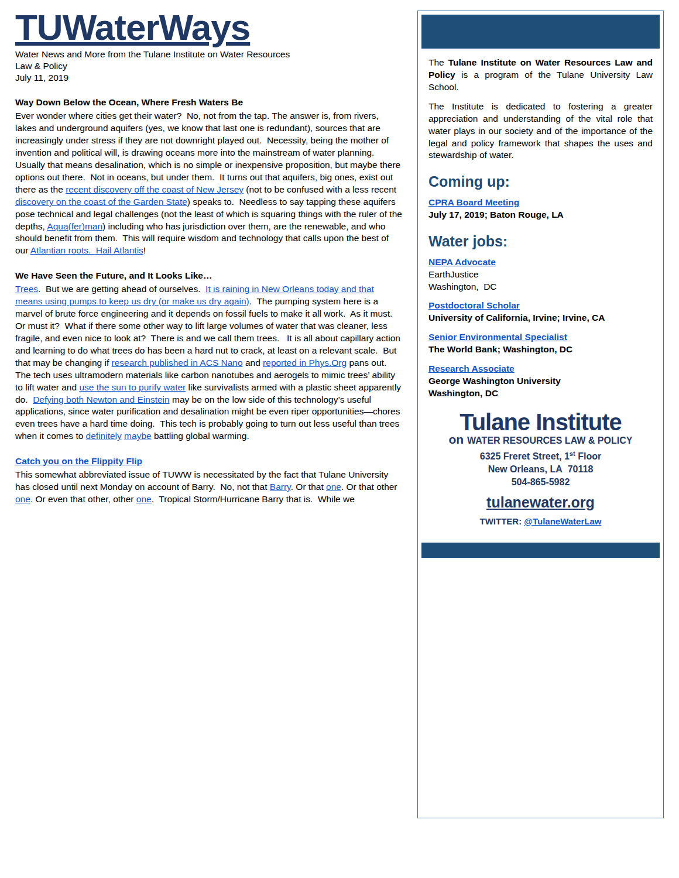TUWaterWays
Water News and More from the Tulane Institute on Water Resources
Law & Policy
July 11, 2019
Way Down Below the Ocean, Where Fresh Waters Be
Ever wonder where cities get their water? No, not from the tap. The answer is, from rivers, lakes and underground aquifers (yes, we know that last one is redundant), sources that are increasingly under stress if they are not downright played out. Necessity, being the mother of invention and political will, is drawing oceans more into the mainstream of water planning. Usually that means desalination, which is no simple or inexpensive proposition, but maybe there options out there. Not in oceans, but under them. It turns out that aquifers, big ones, exist out there as the recent discovery off the coast of New Jersey (not to be confused with a less recent discovery on the coast of the Garden State) speaks to. Needless to say tapping these aquifers pose technical and legal challenges (not the least of which is squaring things with the ruler of the depths, Aqua(fer)man) including who has jurisdiction over them, are the renewable, and who should benefit from them. This will require wisdom and technology that calls upon the best of our Atlantian roots. Hail Atlantis!
We Have Seen the Future, and It Looks Like…
Trees. But we are getting ahead of ourselves. It is raining in New Orleans today and that means using pumps to keep us dry (or make us dry again). The pumping system here is a marvel of brute force engineering and it depends on fossil fuels to make it all work. As it must. Or must it? What if there some other way to lift large volumes of water that was cleaner, less fragile, and even nice to look at? There is and we call them trees. It is all about capillary action and learning to do what trees do has been a hard nut to crack, at least on a relevant scale. But that may be changing if research published in ACS Nano and reported in Phys.Org pans out. The tech uses ultramodern materials like carbon nanotubes and aerogels to mimic trees’ ability to lift water and use the sun to purify water like survivalists armed with a plastic sheet apparently do. Defying both Newton and Einstein may be on the low side of this technology’s useful applications, since water purification and desalination might be even riper opportunities—chores even trees have a hard time doing. This tech is probably going to turn out less useful than trees when it comes to definitely maybe battling global warming.
Catch you on the Flippity Flip
This somewhat abbreviated issue of TUWW is necessitated by the fact that Tulane University has closed until next Monday on account of Barry. No, not that Barry. Or that one. Or that other one. Or even that other, other one. Tropical Storm/Hurricane Barry that is. While we
The Tulane Institute on Water Resources Law and Policy is a program of the Tulane University Law School.
The Institute is dedicated to fostering a greater appreciation and understanding of the vital role that water plays in our society and of the importance of the legal and policy framework that shapes the uses and stewardship of water.
Coming up:
CPRA Board Meeting
July 17, 2019; Baton Rouge, LA
Water jobs:
NEPA Advocate
EarthJustice
Washington, DC
Postdoctoral Scholar
University of California, Irvine; Irvine, CA
Senior Environmental Specialist
The World Bank; Washington, DC
Research Associate
George Washington University
Washington, DC
Tulane Institute
on Water Resources Law & Policy
6325 Freret Street, 1st Floor
New Orleans, LA 70118
504-865-5982 tulanewater.org TWITTER: @TulaneWaterLaw